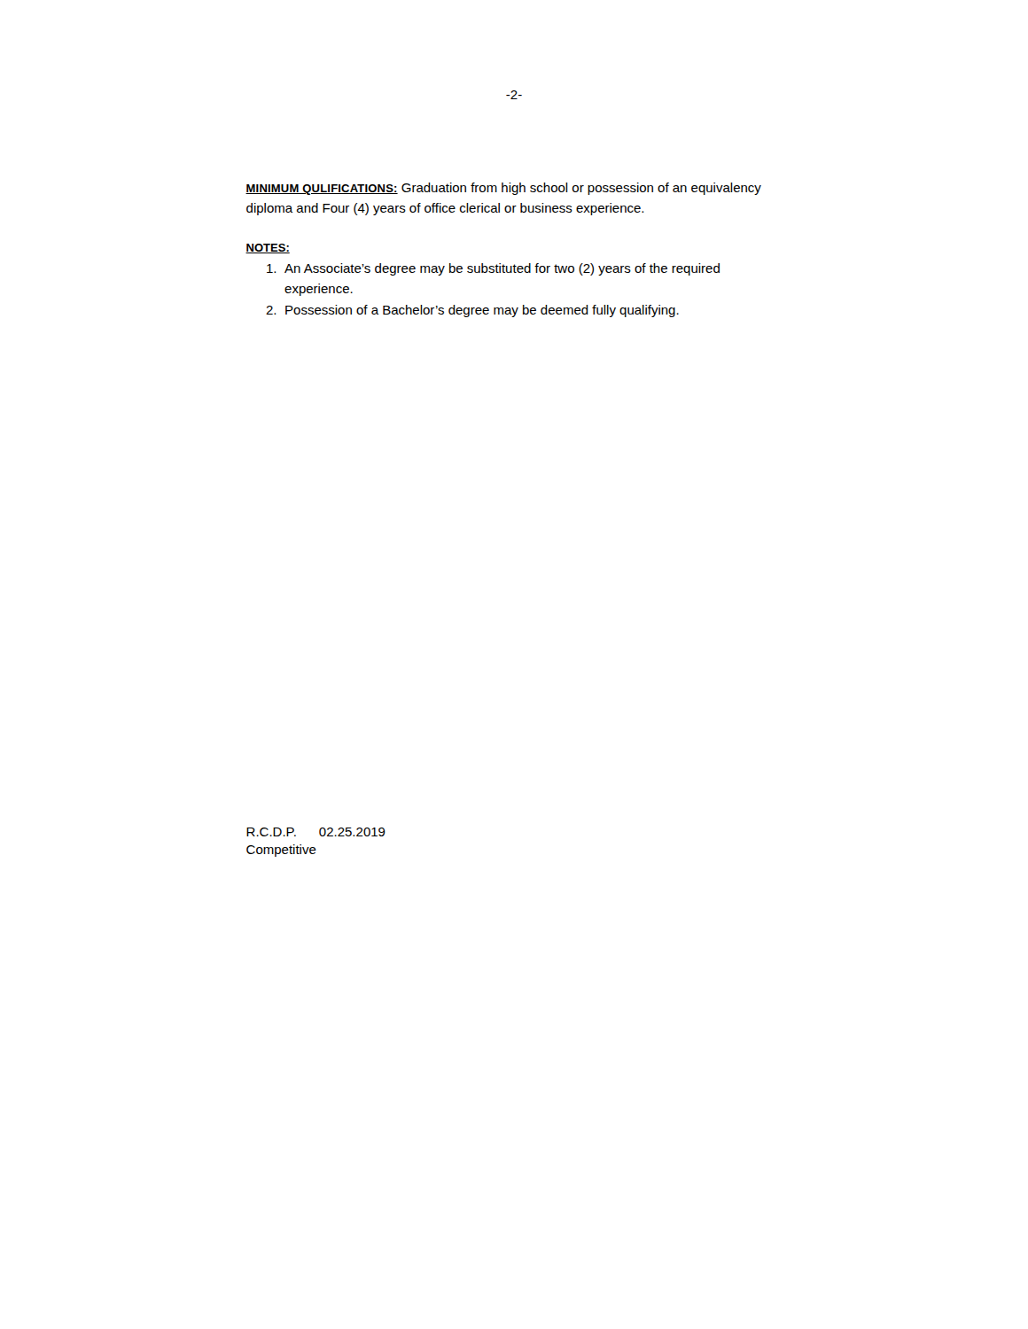-2-
MINIMUM QULIFICATIONS: Graduation from high school or possession of an equivalency diploma and Four (4) years of office clerical or business experience.
NOTES:
An Associate’s degree may be substituted for two (2) years of the required experience.
Possession of a Bachelor’s degree may be deemed fully qualifying.
R.C.D.P. 02.25.2019
Competitive